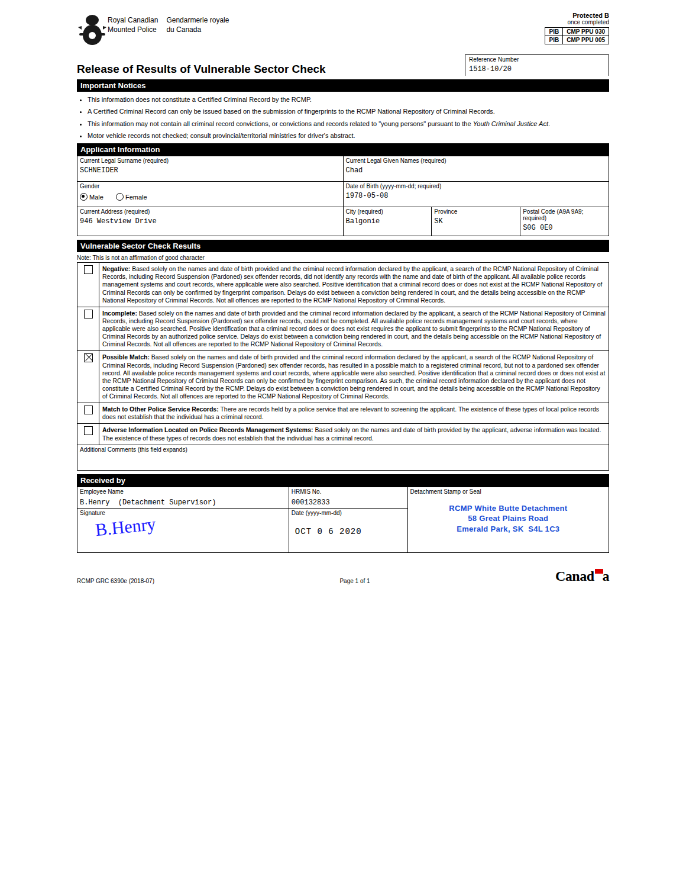| Royal Canadian | Gendarmerie royale |
| Mounted Police | du Canada |
Protected B
once completed
| PIB | CMP PPU 030 |
| PIB | CMP PPU 005 |
Release of Results of Vulnerable Sector Check
Reference Number
1518-10/20
Important Notices
This information does not constitute a Certified Criminal Record by the RCMP.
A Certified Criminal Record can only be issued based on the submission of fingerprints to the RCMP National Repository of Criminal Records.
This information may not contain all criminal record convictions, or convictions and records related to "young persons" pursuant to the Youth Criminal Justice Act.
Motor vehicle records not checked; consult provincial/territorial ministries for driver's abstract.
Applicant Information
| Current Legal Surname (required) SCHNEIDER | Current Legal Given Names (required) Chad |
| Gender Male Female | Date of Birth (yyyy-mm-dd; required) 1978-05-08 |
| Current Address (required) 946 Westview Drive | City (required) Balgonie | Province SK | Postal Code (A9A 9A9; required) S0G 0E0 |
Vulnerable Sector Check Results
Note: This is not an affirmation of good character
| | Negative: Based solely on the names and date of birth provided and the criminal record information declared by the applicant, a search of the RCMP National Repository of Criminal Records, including Record Suspension (Pardoned) sex offender records, did not identify any records with the name and date of birth of the applicant. All available police records management systems and court records, where applicable were also searched. Positive identification that a criminal record does or does not exist at the RCMP National Repository of Criminal Records can only be confirmed by fingerprint comparison. Delays do exist between a conviction being rendered in court, and the details being accessible on the RCMP National Repository of Criminal Records. Not all offences are reported to the RCMP National Repository of Criminal Records. |
| | Incomplete: Based solely on the names and date of birth provided and the criminal record information declared by the applicant, a search of the RCMP National Repository of Criminal Records, including Record Suspension (Pardoned) sex offender records, could not be completed. All available police records management systems and court records, where applicable were also searched. Positive identification that a criminal record does or does not exist requires the applicant to submit fingerprints to the RCMP National Repository of Criminal Records by an authorized police service. Delays do exist between a conviction being rendered in court, and the details being accessible on the RCMP National Repository of Criminal Records. Not all offences are reported to the RCMP National Repository of Criminal Records. |
| | Possible Match: Based solely on the names and date of birth provided and the criminal record information declared by the applicant, a search of the RCMP National Repository of Criminal Records, including Record Suspension (Pardoned) sex offender records, has resulted in a possible match to a registered criminal record, but not to a pardoned sex offender record. All available police records management systems and court records, where applicable were also searched. Positive identification that a criminal record does or does not exist at the RCMP National Repository of Criminal Records can only be confirmed by fingerprint comparison. As such, the criminal record information declared by the applicant does not constitute a Certified Criminal Record by the RCMP. Delays do exist between a conviction being rendered in court, and the details being accessible on the RCMP National Repository of Criminal Records. Not all offences are reported to the RCMP National Repository of Criminal Records. |
| | Match to Other Police Service Records: There are records held by a police service that are relevant to screening the applicant. The existence of these types of local police records does not establish that the individual has a criminal record. |
| | Adverse Information Located on Police Records Management Systems: Based solely on the names and date of birth provided by the applicant, adverse information was located. The existence of these types of records does not establish that the individual has a criminal record. |
| Additional Comments (this field expands) |
Received by
| Employee Name B.Henry (Detachment Supervisor) | HRMIS No. 000132833 | Detachment Stamp or Seal RCMP White Butte Detachment 58 Great Plains Road Emerald Park, SK S4L 1C3 |
| Signature B.Henry | Date (yyyy-mm-dd) OCT 0 6 2020 |
RCMP GRC 6390e (2018-07)
Page 1 of 1
Canad a